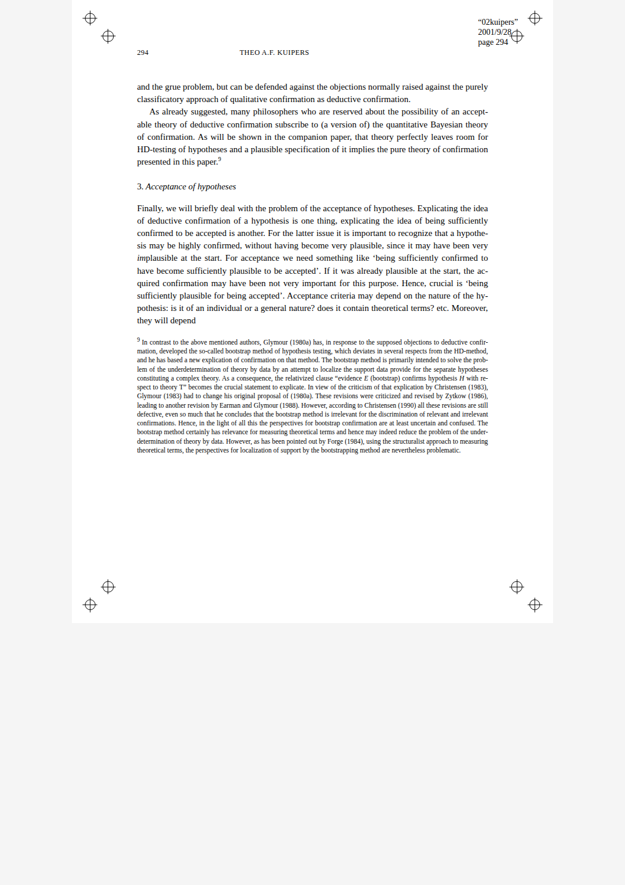“02kuipers”
2001/9/28
page 294
294 THEO A.F. KUIPERS
and the grue problem, but can be defended against the objections normally raised against the purely classificatory approach of qualitative confirmation as deductive confirmation.
As already suggested, many philosophers who are reserved about the possibility of an acceptable theory of deductive confirmation subscribe to (a version of) the quantitative Bayesian theory of confirmation. As will be shown in the companion paper, that theory perfectly leaves room for HD-testing of hypotheses and a plausible specification of it implies the pure theory of confirmation presented in this paper.9
3. Acceptance of hypotheses
Finally, we will briefly deal with the problem of the acceptance of hypotheses. Explicating the idea of deductive confirmation of a hypothesis is one thing, explicating the idea of being sufficiently confirmed to be accepted is another. For the latter issue it is important to recognize that a hypothesis may be highly confirmed, without having become very plausible, since it may have been very implausible at the start. For acceptance we need something like ‘being sufficiently confirmed to have become sufficiently plausible to be accepted’. If it was already plausible at the start, the acquired confirmation may have been not very important for this purpose. Hence, crucial is ‘being sufficiently plausible for being accepted’. Acceptance criteria may depend on the nature of the hypothesis: is it of an individual or a general nature? does it contain theoretical terms? etc. Moreover, they will depend
9 In contrast to the above mentioned authors, Glymour (1980a) has, in response to the supposed objections to deductive confirmation, developed the so-called bootstrap method of hypothesis testing, which deviates in several respects from the HD-method, and he has based a new explication of confirmation on that method. The bootstrap method is primarily intended to solve the problem of the underdetermination of theory by data by an attempt to localize the support data provide for the separate hypotheses constituting a complex theory. As a consequence, the relativized clause “evidence E (bootstrap) confirms hypothesis H with respect to theory T” becomes the crucial statement to explicate. In view of the criticism of that explication by Christensen (1983), Glymour (1983) had to change his original proposal of (1980a). These revisions were criticized and revised by Zytkow (1986), leading to another revision by Earman and Glymour (1988). However, according to Christensen (1990) all these revisions are still defective, even so much that he concludes that the bootstrap method is irrelevant for the discrimination of relevant and irrelevant confirmations. Hence, in the light of all this the perspectives for bootstrap confirmation are at least uncertain and confused. The bootstrap method certainly has relevance for measuring theoretical terms and hence may indeed reduce the problem of the underdetermination of theory by data. However, as has been pointed out by Forge (1984), using the structuralist approach to measuring theoretical terms, the perspectives for localization of support by the bootstrapping method are nevertheless problematic.